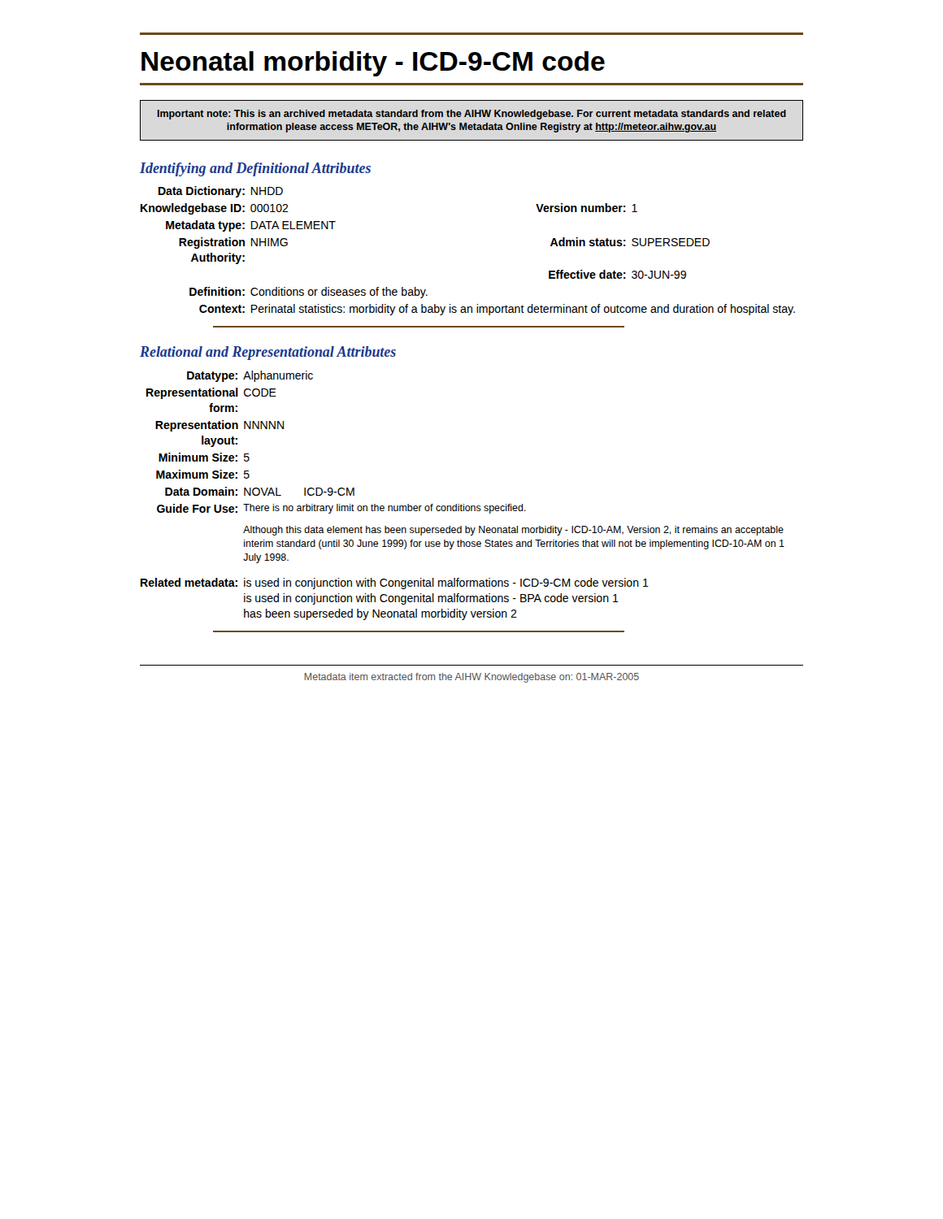Neonatal morbidity - ICD-9-CM code
Important note: This is an archived metadata standard from the AIHW Knowledgebase. For current metadata standards and related information please access METeOR, the AIHW's Metadata Online Registry at http://meteor.aihw.gov.au
Identifying and Definitional Attributes
| Data Dictionary: | NHDD | | |
| Knowledgebase ID: | 000102 | Version number: | 1 |
| Metadata type: | DATA ELEMENT | | |
| Registration Authority: | NHIMG | Admin status: | SUPERSEDED |
| | | Effective date: | 30-JUN-99 |
| Definition: | Conditions or diseases of the baby. |
| Context: | Perinatal statistics: morbidity of a baby is an important determinant of outcome and duration of hospital stay. |
Relational and Representational Attributes
| Datatype: | Alphanumeric |
| Representational form: | CODE |
| Representation layout: | NNNNN |
| Minimum Size: | 5 |
| Maximum Size: | 5 |
| Data Domain: | NOVAL ICD-9-CM |
| Guide For Use: | There is no arbitrary limit on the number of conditions specified. Although this data element has been superseded by Neonatal morbidity - ICD-10-AM, Version 2, it remains an acceptable interim standard (until 30 June 1999) for use by those States and Territories that will not be implementing ICD-10-AM on 1 July 1998. |
| Related metadata: | is used in conjunction with Congenital malformations - ICD-9-CM code version 1 is used in conjunction with Congenital malformations - BPA code version 1 has been superseded by Neonatal morbidity version 2 |
Metadata item extracted from the AIHW Knowledgebase on: 01-MAR-2005